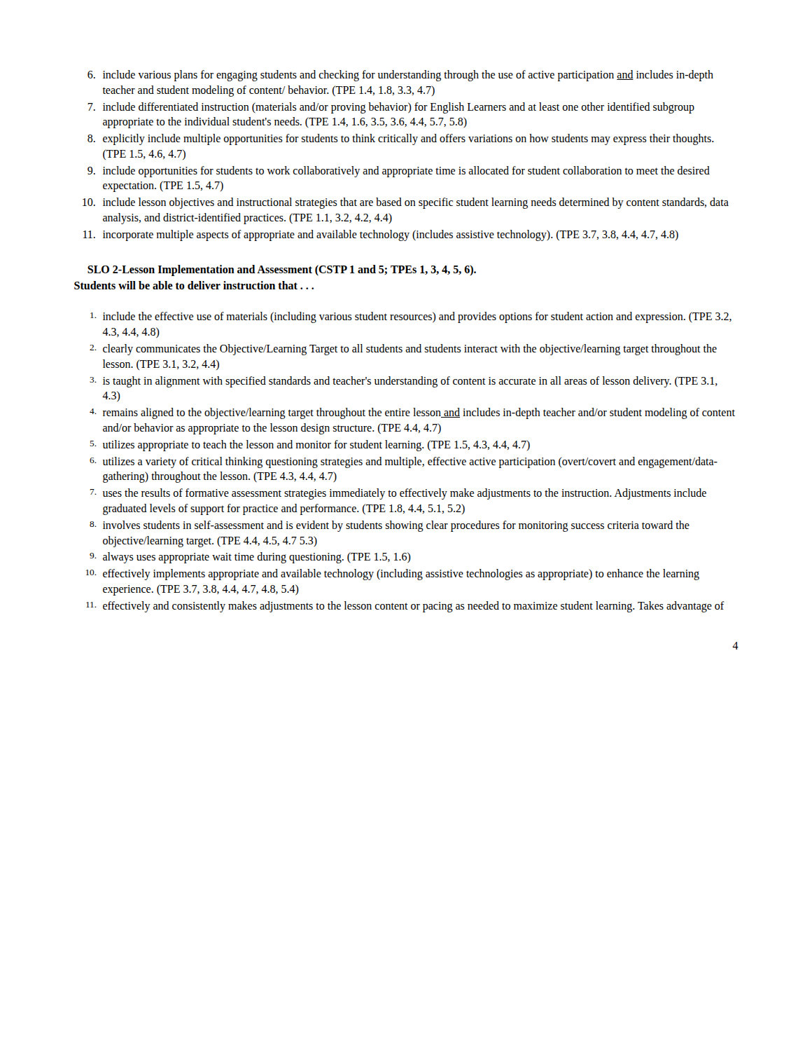include various plans for engaging students and checking for understanding through the use of active participation and includes in-depth teacher and student modeling of content/ behavior. (TPE 1.4, 1.8, 3.3, 4.7)
include differentiated instruction (materials and/or proving behavior) for English Learners and at least one other identified subgroup appropriate to the individual student's needs. (TPE 1.4, 1.6, 3.5, 3.6, 4.4, 5.7, 5.8)
explicitly include multiple opportunities for students to think critically and offers variations on how students may express their thoughts. (TPE 1.5, 4.6, 4.7)
include opportunities for students to work collaboratively and appropriate time is allocated for student collaboration to meet the desired expectation. (TPE 1.5, 4.7)
include lesson objectives and instructional strategies that are based on specific student learning needs determined by content standards, data analysis, and district-identified practices. (TPE 1.1, 3.2, 4.2, 4.4)
incorporate multiple aspects of appropriate and available technology (includes assistive technology). (TPE 3.7, 3.8, 4.4, 4.7, 4.8)
SLO 2-Lesson Implementation and Assessment (CSTP 1 and 5; TPEs 1, 3, 4, 5, 6).
Students will be able to deliver instruction that . . .
include the effective use of materials (including various student resources) and provides options for student action and expression. (TPE 3.2, 4.3, 4.4, 4.8)
clearly communicates the Objective/Learning Target to all students and students interact with the objective/learning target throughout the lesson. (TPE 3.1, 3.2, 4.4)
is taught in alignment with specified standards and teacher's understanding of content is accurate in all areas of lesson delivery. (TPE 3.1, 4.3)
remains aligned to the objective/learning target throughout the entire lesson and includes in-depth teacher and/or student modeling of content and/or behavior as appropriate to the lesson design structure. (TPE 4.4, 4.7)
utilizes appropriate to teach the lesson and monitor for student learning. (TPE 1.5, 4.3, 4.4, 4.7)
utilizes a variety of critical thinking questioning strategies and multiple, effective active participation (overt/covert and engagement/data-gathering) throughout the lesson. (TPE 4.3, 4.4, 4.7)
uses the results of formative assessment strategies immediately to effectively make adjustments to the instruction. Adjustments include graduated levels of support for practice and performance. (TPE 1.8, 4.4, 5.1, 5.2)
involves students in self-assessment and is evident by students showing clear procedures for monitoring success criteria toward the objective/learning target. (TPE 4.4, 4.5, 4.7 5.3)
always uses appropriate wait time during questioning. (TPE 1.5, 1.6)
effectively implements appropriate and available technology (including assistive technologies as appropriate) to enhance the learning experience. (TPE 3.7, 3.8, 4.4, 4.7, 4.8, 5.4)
effectively and consistently makes adjustments to the lesson content or pacing as needed to maximize student learning. Takes advantage of
4